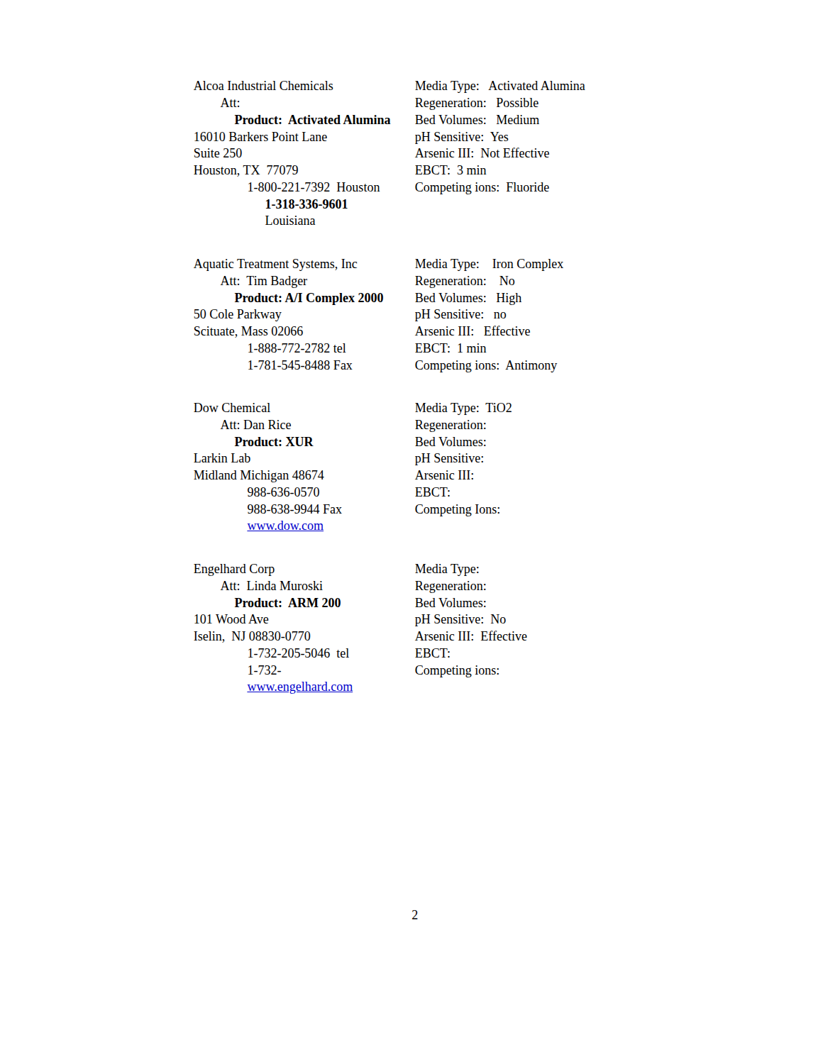Alcoa Industrial Chemicals
Att:
Product: Activated Alumina
16010 Barkers Point Lane
Suite 250
Houston, TX 77079
1-800-221-7392 Houston
1-318-336-9601 Louisiana
Media Type: Activated Alumina
Regeneration: Possible
Bed Volumes: Medium
pH Sensitive: Yes
Arsenic III: Not Effective
EBCT: 3 min
Competing ions: Fluoride
Aquatic Treatment Systems, Inc
Att: Tim Badger
Product: A/I Complex 2000
50 Cole Parkway
Scituate, Mass 02066
1-888-772-2782 tel
1-781-545-8488 Fax
Media Type: Iron Complex
Regeneration: No
Bed Volumes: High
pH Sensitive: no
Arsenic III: Effective
EBCT: 1 min
Competing ions: Antimony
Dow Chemical
Att: Dan Rice
Product: XUR
Larkin Lab
Midland Michigan 48674
988-636-0570
988-638-9944 Fax
www.dow.com
Media Type: TiO2
Regeneration:
Bed Volumes:
pH Sensitive:
Arsenic III:
EBCT:
Competing Ions:
Engelhard Corp
Att: Linda Muroski
Product: ARM 200
101 Wood Ave
Iselin, NJ 08830-0770
1-732-205-5046 tel
1-732-
www.engelhard.com
Media Type:
Regeneration:
Bed Volumes:
pH Sensitive: No
Arsenic III: Effective
EBCT:
Competing ions:
2